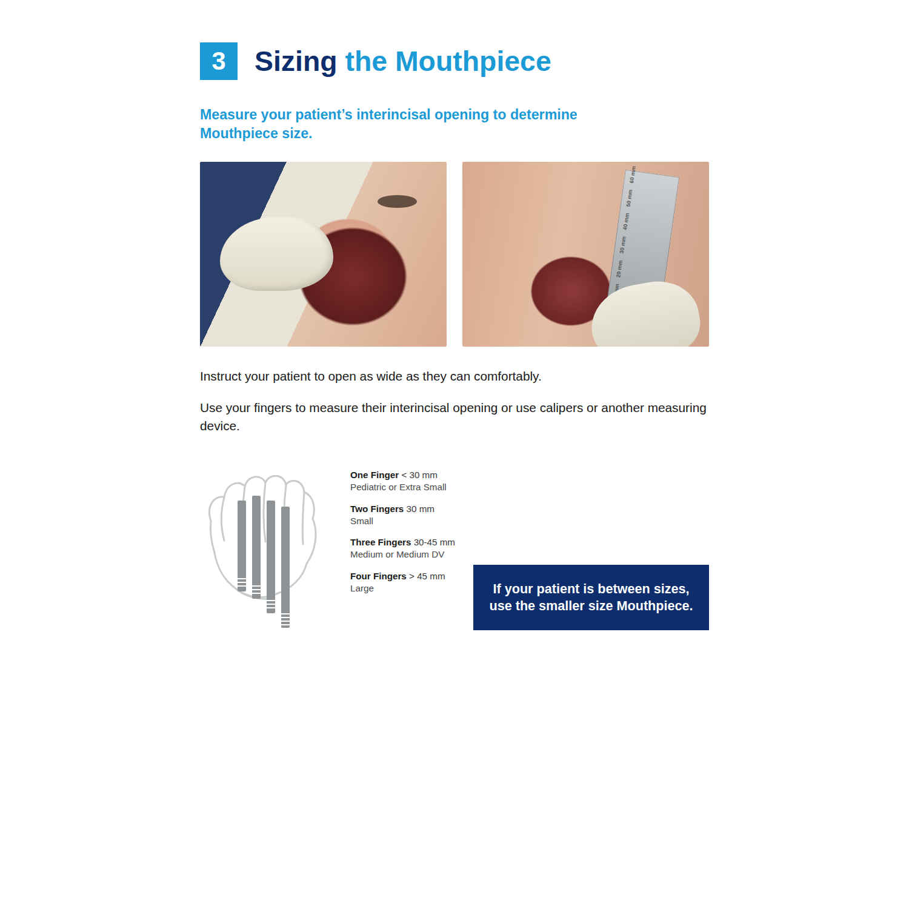3
Sizing the Mouthpiece
Measure your patient’s interincisal opening to determine Mouthpiece size.
60 mm 50 mm 40 mm 30 mm 20 mm 10 mm
Instruct your patient to open as wide as they can comfortably.
Use your fingers to measure their interincisal opening or use calipers or another measuring device.
One Finger < 30 mmPediatric or Extra Small
Two Fingers 30 mmSmall
Three Fingers 30-45 mmMedium or Medium DV
Four Fingers > 45 mmLarge
If your patient is between sizes, use the smaller size Mouthpiece.